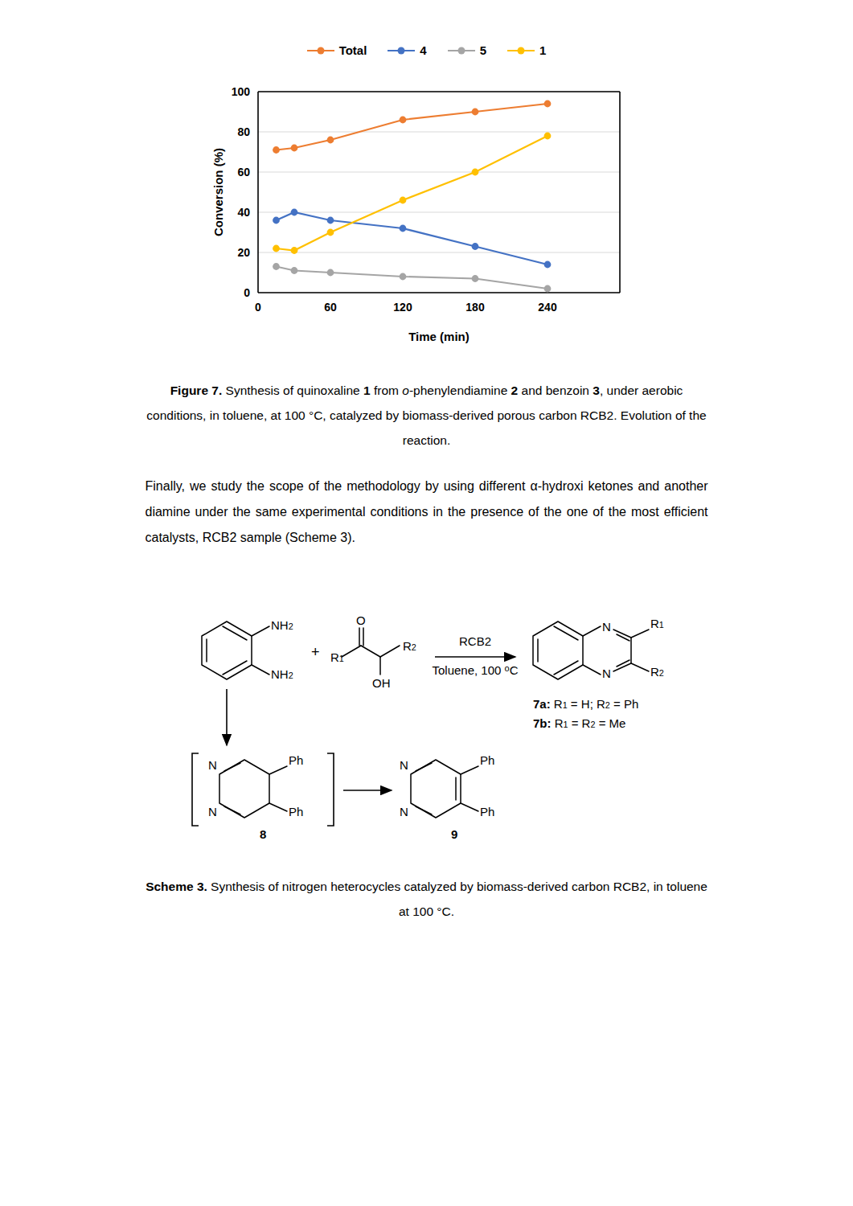Total 4 5 1
0 20 40 60 80 100 0 60 120 180 240 Conversion (%) Time (min) ===== data series ===== x mapping: t=0 -> 70 ; 1 min = 1.5 px (240 min -> 430) y mapping: 0% -> 280 ; 100% -> 30 (1% = 2.5 px) points at t = 15, 30, 60, 120, 180, 240 x: 92.5, 115, 160, 250, 340, 430
Figure 7. Synthesis of quinoxaline 1 from o-phenylendiamine 2 and benzoin 3, under aerobic conditions, in toluene, at 100 °C, catalyzed by biomass-derived porous carbon RCB2. Evolution of the reaction.
Finally, we study the scope of the methodology by using different α-hydroxi ketones and another diamine under the same experimental conditions in the presence of the one of the most efficient catalysts, RCB2 sample (Scheme 3).
NH2 NH2 + R1 O R2 OH RCB2 Toluene, 100 oC N N R1 R2 7a: R1 = H; R2 = Ph 7b: R1 = R2 = Me N N Ph Ph 8 N N Ph Ph 9
Scheme 3. Synthesis of nitrogen heterocycles catalyzed by biomass-derived carbon RCB2, in toluene at 100 °C.